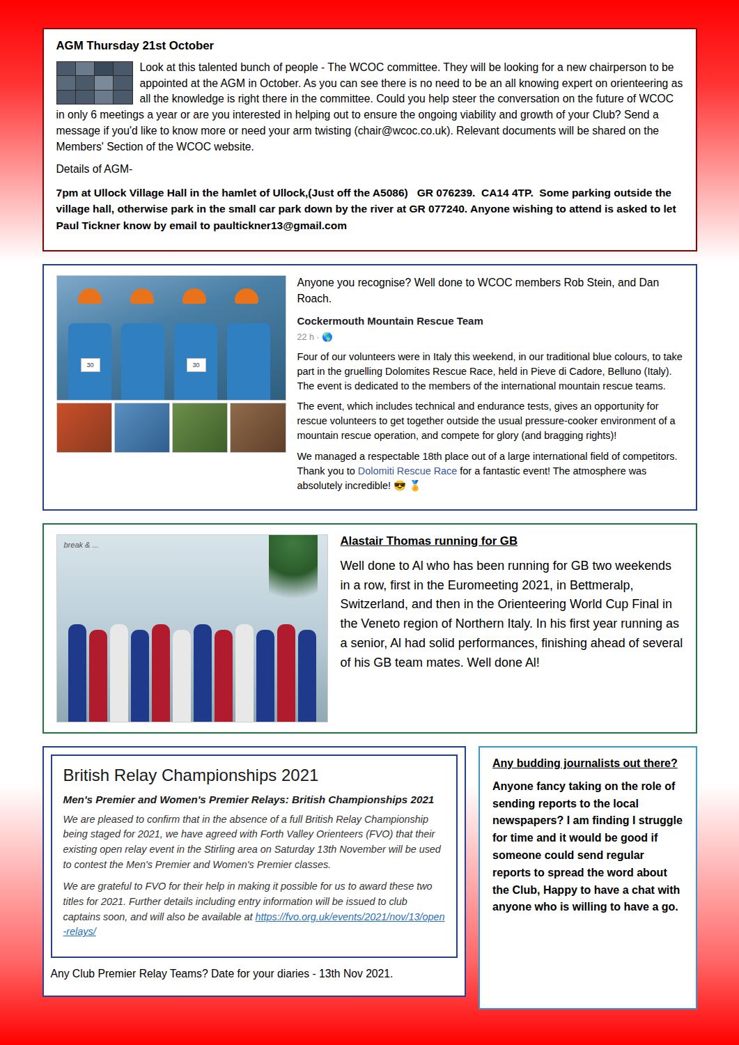AGM Thursday 21st October
Look at this talented bunch of people - The WCOC committee. They will be looking for a new chairperson to be appointed at the AGM in October. As you can see there is no need to be an all knowing expert on orienteering as all the knowledge is right there in the committee. Could you help steer the conversation on the future of WCOC in only 6 meetings a year or are you interested in helping out to ensure the ongoing viability and growth of your Club? Send a message if you'd like to know more or need your arm twisting (chair@wcoc.co.uk). Relevant documents will be shared on the Members' Section of the WCOC website.
Details of AGM-
7pm at Ullock Village Hall in the hamlet of Ullock,(Just off the A5086) GR 076239. CA14 4TP. Some parking outside the village hall, otherwise park in the small car park down by the river at GR 077240. Anyone wishing to attend is asked to let Paul Tickner know by email to paultickner13@gmail.com
30
30
Anyone you recognise? Well done to WCOC members Rob Stein, and Dan Roach.
Cockermouth Mountain Rescue Team
22 h · 🌎
Four of our volunteers were in Italy this weekend, in our traditional blue colours, to take part in the gruelling Dolomites Rescue Race, held in Pieve di Cadore, Belluno (Italy). The event is dedicated to the members of the international mountain rescue teams.
The event, which includes technical and endurance tests, gives an opportunity for rescue volunteers to get together outside the usual pressure-cooker environment of a mountain rescue operation, and compete for glory (and bragging rights)!
We managed a respectable 18th place out of a large international field of competitors. Thank you to Dolomiti Rescue Race for a fantastic event! The atmosphere was absolutely incredible! 😎 🏅
break & ...
Alastair Thomas running for GB
Well done to Al who has been running for GB two weekends in a row, first in the Euromeeting 2021, in Bettmeralp, Switzerland, and then in the Orienteering World Cup Final in the Veneto region of Northern Italy. In his first year running as a senior, Al had solid performances, finishing ahead of several of his GB team mates. Well done Al!
British Relay Championships 2021
Men's Premier and Women's Premier Relays: British Championships 2021
We are pleased to confirm that in the absence of a full British Relay Championship being staged for 2021, we have agreed with Forth Valley Orienteers (FVO) that their existing open relay event in the Stirling area on Saturday 13th November will be used to contest the Men's Premier and Women's Premier classes.
We are grateful to FVO for their help in making it possible for us to award these two titles for 2021. Further details including entry information will be issued to club captains soon, and will also be available at https://fvo.org.uk/events/2021/nov/13/open-relays/
Any Club Premier Relay Teams? Date for your diaries - 13th Nov 2021.
Any budding journalists out there?
Anyone fancy taking on the role of sending reports to the local newspapers? I am finding I struggle for time and it would be good if someone could send regular reports to spread the word about the Club, Happy to have a chat with anyone who is willing to have a go.